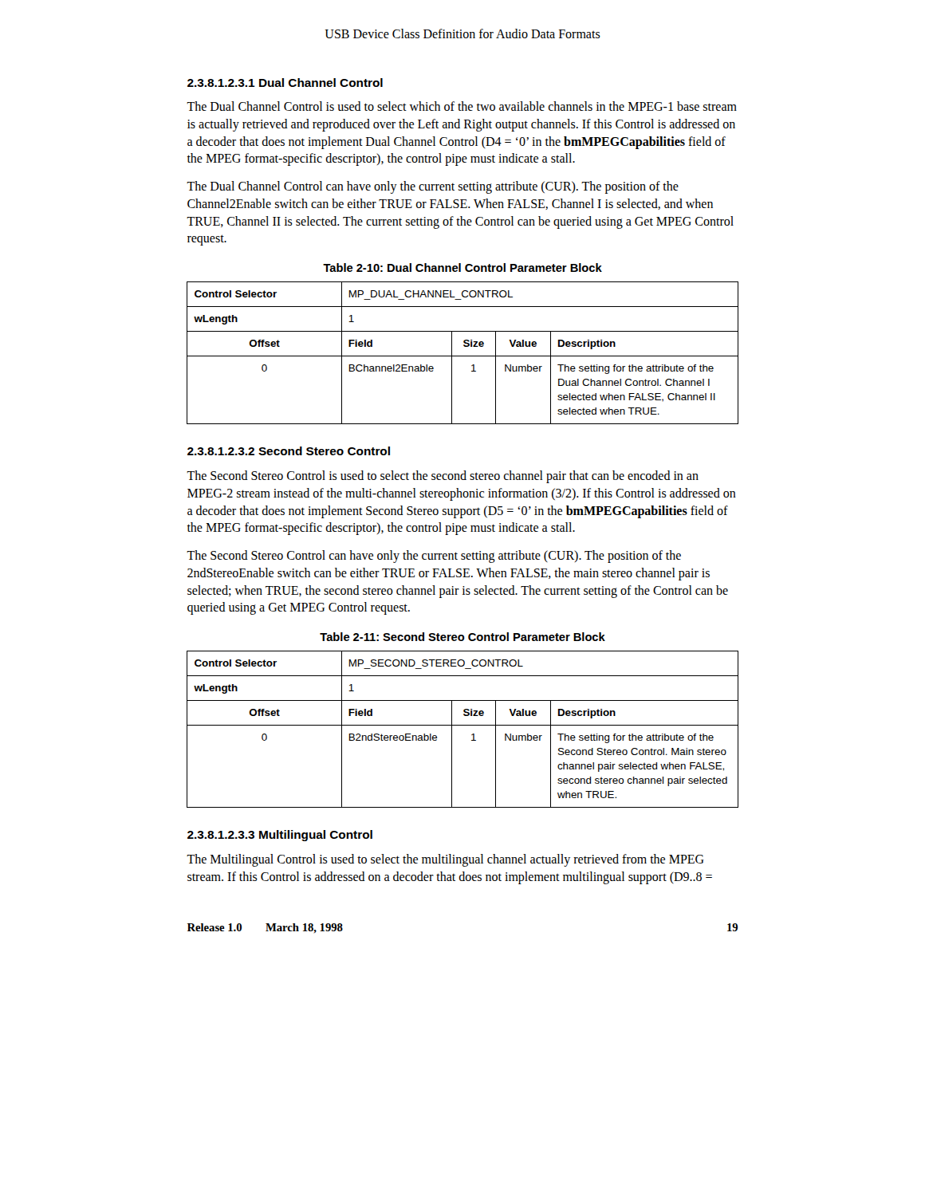USB Device Class Definition for Audio Data Formats
2.3.8.1.2.3.1 Dual Channel Control
The Dual Channel Control is used to select which of the two available channels in the MPEG-1 base stream is actually retrieved and reproduced over the Left and Right output channels. If this Control is addressed on a decoder that does not implement Dual Channel Control (D4 = ‘0’ in the bmMPEGCapabilities field of the MPEG format-specific descriptor), the control pipe must indicate a stall.
The Dual Channel Control can have only the current setting attribute (CUR). The position of the Channel2Enable switch can be either TRUE or FALSE. When FALSE, Channel I is selected, and when TRUE, Channel II is selected. The current setting of the Control can be queried using a Get MPEG Control request.
Table 2-10: Dual Channel Control Parameter Block
| Control Selector | MP_DUAL_CHANNEL_CONTROL |
| wLength | 1 |
| Offset | Field | Size | Value | Description |
| 0 | BChannel2Enable | 1 | Number | The setting for the attribute of the Dual Channel Control. Channel I selected when FALSE, Channel II selected when TRUE. |
2.3.8.1.2.3.2 Second Stereo Control
The Second Stereo Control is used to select the second stereo channel pair that can be encoded in an MPEG-2 stream instead of the multi-channel stereophonic information (3/2). If this Control is addressed on a decoder that does not implement Second Stereo support (D5 = ‘0’ in the bmMPEGCapabilities field of the MPEG format-specific descriptor), the control pipe must indicate a stall.
The Second Stereo Control can have only the current setting attribute (CUR). The position of the 2ndStereoEnable switch can be either TRUE or FALSE. When FALSE, the main stereo channel pair is selected; when TRUE, the second stereo channel pair is selected. The current setting of the Control can be queried using a Get MPEG Control request.
Table 2-11: Second Stereo Control Parameter Block
| Control Selector | MP_SECOND_STEREO_CONTROL |
| wLength | 1 |
| Offset | Field | Size | Value | Description |
| 0 | B2ndStereoEnable | 1 | Number | The setting for the attribute of the Second Stereo Control. Main stereo channel pair selected when FALSE, second stereo channel pair selected when TRUE. |
2.3.8.1.2.3.3 Multilingual Control
The Multilingual Control is used to select the multilingual channel actually retrieved from the MPEG stream. If this Control is addressed on a decoder that does not implement multilingual support (D9..8 =
Release 1.0 March 18, 1998 19